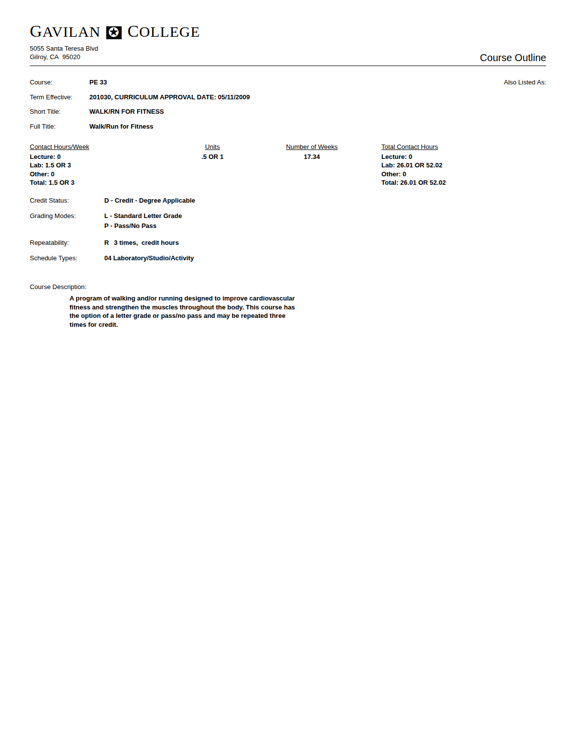GAVILAN ✪ COLLEGE
5055 Santa Teresa Blvd
Gilroy, CA 95020
Course Outline
| Course: | PE 33 | Also Listed As: |
| Term Effective: | 201030, CURRICULUM APPROVAL DATE: 05/11/2009 |
| Short Title: | WALK/RN FOR FITNESS |
| Full Title: | Walk/Run for Fitness |
| Contact Hours/Week | Units | Number of Weeks | Total Contact Hours |
| Lecture: 0 Lab: 1.5 OR 3 Other: 0 Total: 1.5 OR 3 | .5 OR 1 | 17.34 | Lecture: 0 Lab: 26.01 OR 52.02 Other: 0 Total: 26.01 OR 52.02 |
Credit Status: D - Credit - Degree Applicable
Grading Modes:
L - Standard Letter Grade
P - Pass/No Pass
Repeatability: R3 times, credit hours
Schedule Types: 04 Laboratory/Studio/Activity
Course Description:
A program of walking and/or running designed to improve cardiovascular fitness and strengthen the muscles throughout the body. This course has the option of a letter grade or pass/no pass and may be repeated three times for credit.